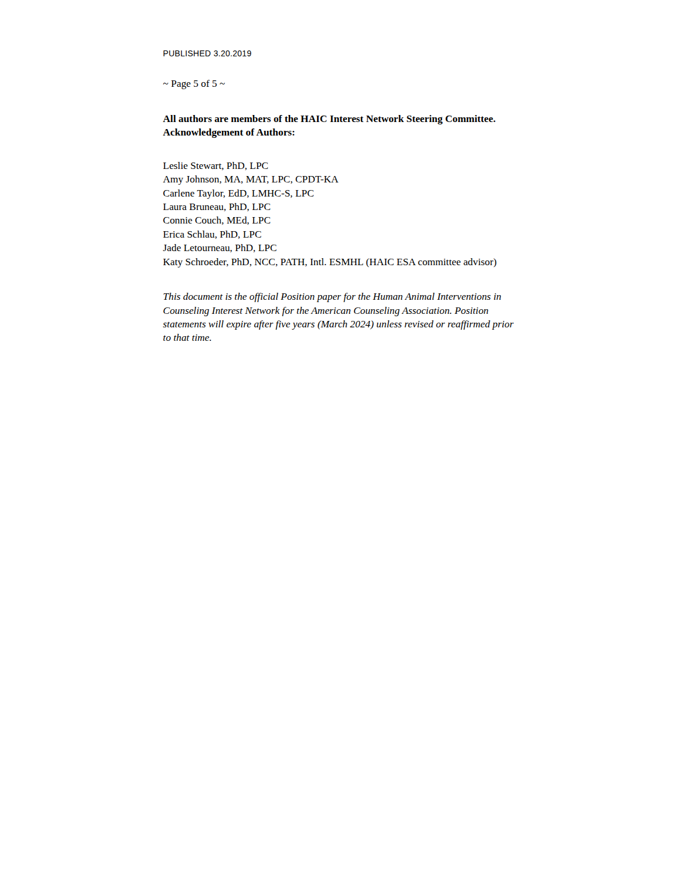PUBLISHED 3.20.2019
~ Page 5 of 5 ~
All authors are members of the HAIC Interest Network Steering Committee. Acknowledgement of Authors:
Leslie Stewart, PhD, LPC Amy Johnson, MA, MAT, LPC, CPDT-KA Carlene Taylor, EdD, LMHC-S, LPC Laura Bruneau, PhD, LPC Connie Couch, MEd, LPC Erica Schlau, PhD, LPC Jade Letourneau, PhD, LPC Katy Schroeder, PhD, NCC, PATH, Intl. ESMHL (HAIC ESA committee advisor)
This document is the official Position paper for the Human Animal Interventions in Counseling Interest Network for the American Counseling Association. Position statements will expire after five years (March 2024) unless revised or reaffirmed prior to that time.